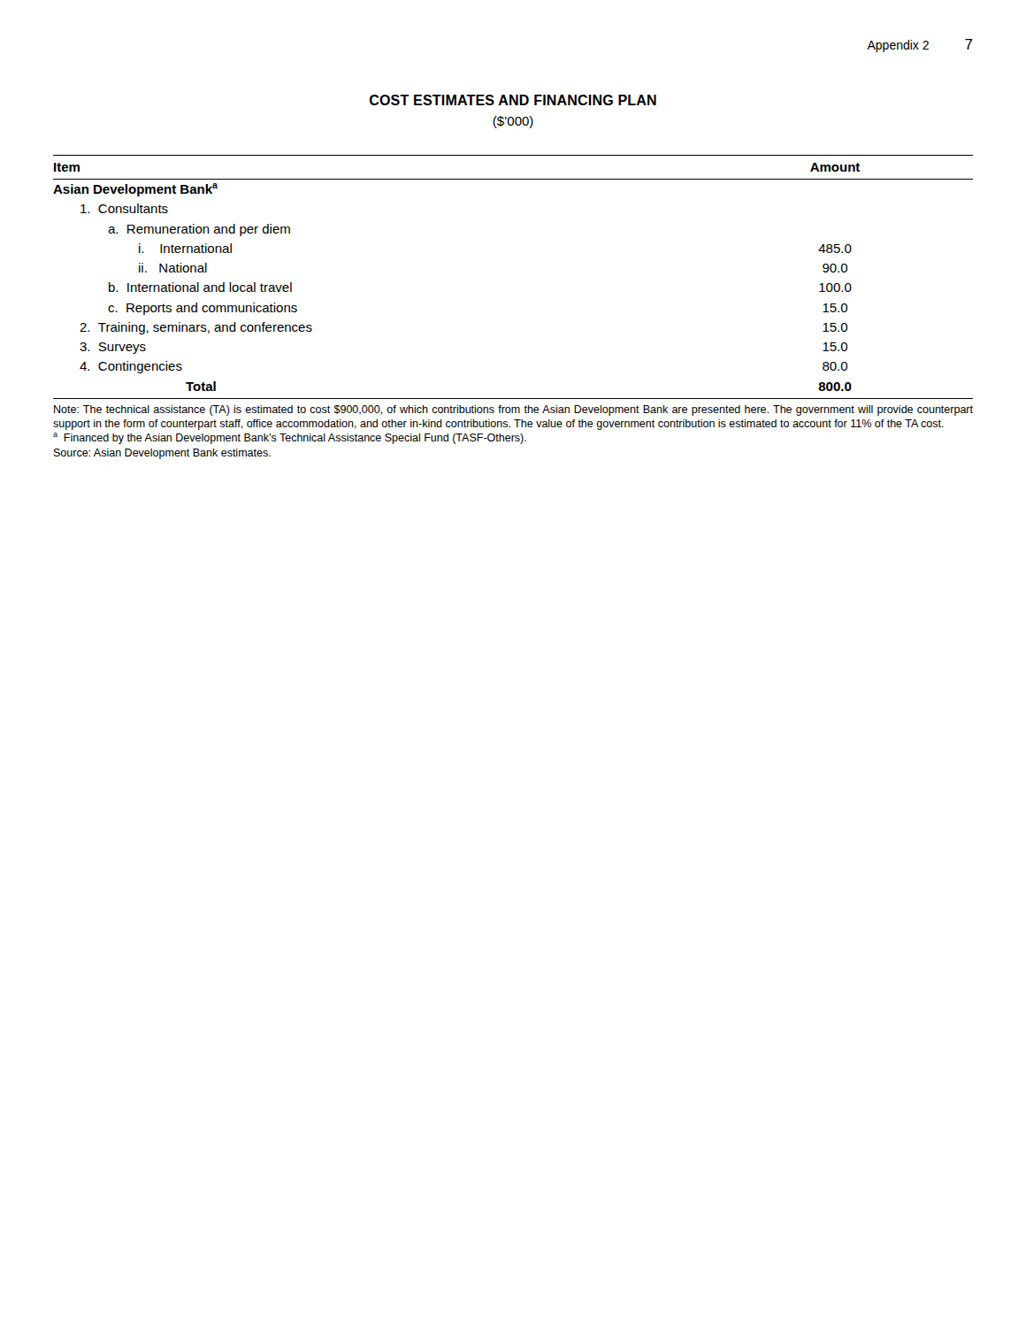Appendix 27
COST ESTIMATES AND FINANCING PLAN
($’000)
| Item | Amount |
| --- | --- |
| Asian Development Bank a | |
| 1. Consultants | |
| a. Remuneration and per diem | |
| i. International | 485.0 |
| ii. National | 90.0 |
| b. International and local travel | 100.0 |
| c. Reports and communications | 15.0 |
| 2. Training, seminars, and conferences | 15.0 |
| 3. Surveys | 15.0 |
| 4. Contingencies | 80.0 |
| Total | 800.0 |
Note: The technical assistance (TA) is estimated to cost $900,000, of which contributions from the Asian Development Bank are presented here. The government will provide counterpart support in the form of counterpart staff, office accommodation, and other in-kind contributions. The value of the government contribution is estimated to account for 11% of the TA cost.
a Financed by the Asian Development Bank’s Technical Assistance Special Fund (TASF-Others).
Source: Asian Development Bank estimates.